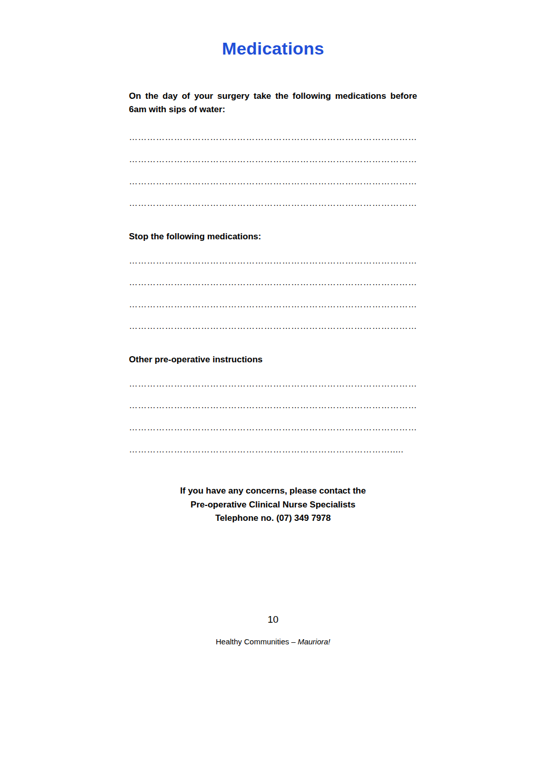Medications
On the day of your surgery take the following medications before 6am with sips of water:
……………………………………………………………………………………
……………………………………………………………………………………
……………………………………………………………………………………
……………………………………………………………………………………
Stop the following medications:
……………………………………………………………………………………
……………………………………………………………………………………
……………………………………………………………………………………
……………………………………………………………………………………
Other pre-operative instructions
……………………………………………………………………………………
……………………………………………………………………………………
……………………………………………………………………………………
…………………………………………………………………………….....
If you have any concerns, please contact the
Pre-operative Clinical Nurse Specialists
Telephone no. (07) 349 7978
10
Healthy Communities – Mauriora!